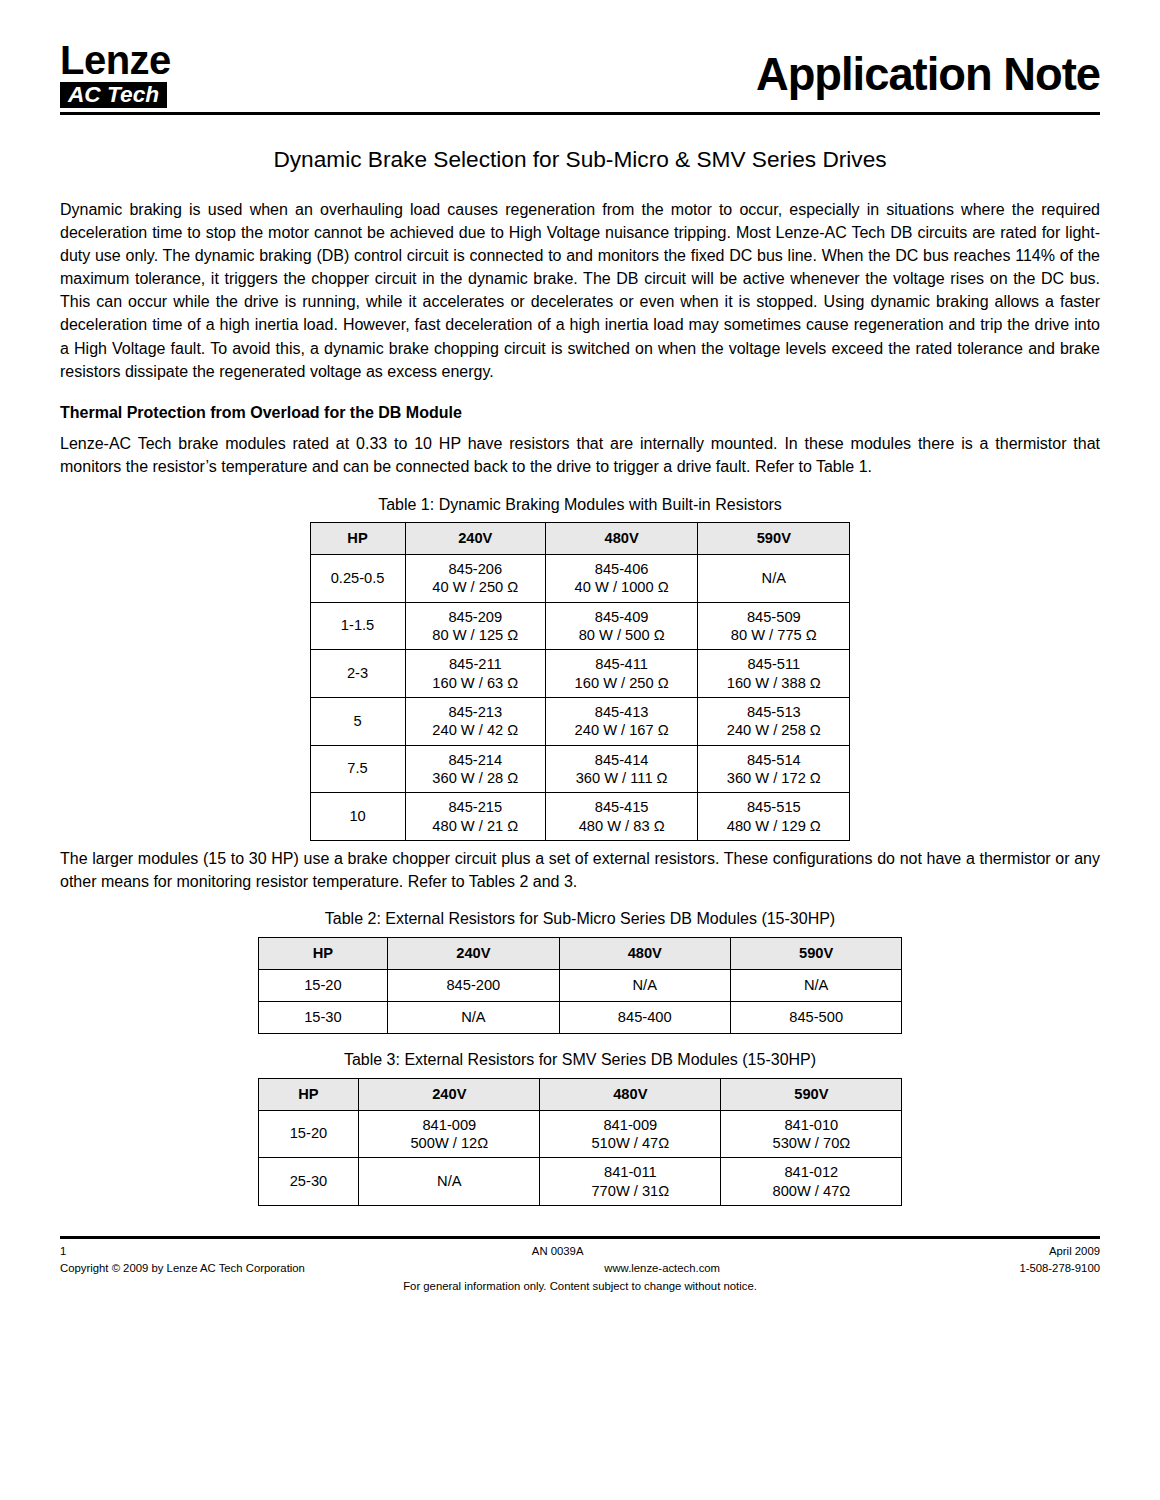Lenze AC Tech
Application Note
Dynamic Brake Selection for Sub-Micro & SMV Series Drives
Dynamic braking is used when an overhauling load causes regeneration from the motor to occur, especially in situations where the required deceleration time to stop the motor cannot be achieved due to High Voltage nuisance tripping. Most Lenze-AC Tech DB circuits are rated for light-duty use only. The dynamic braking (DB) control circuit is connected to and monitors the fixed DC bus line. When the DC bus reaches 114% of the maximum tolerance, it triggers the chopper circuit in the dynamic brake. The DB circuit will be active whenever the voltage rises on the DC bus. This can occur while the drive is running, while it accelerates or decelerates or even when it is stopped. Using dynamic braking allows a faster deceleration time of a high inertia load. However, fast deceleration of a high inertia load may sometimes cause regeneration and trip the drive into a High Voltage fault. To avoid this, a dynamic brake chopping circuit is switched on when the voltage levels exceed the rated tolerance and brake resistors dissipate the regenerated voltage as excess energy.
Thermal Protection from Overload for the DB Module
Lenze-AC Tech brake modules rated at 0.33 to 10 HP have resistors that are internally mounted. In these modules there is a thermistor that monitors the resistor’s temperature and can be connected back to the drive to trigger a drive fault. Refer to Table 1.
Table 1: Dynamic Braking Modules with Built-in Resistors
| HP | 240V | 480V | 590V |
| --- | --- | --- | --- |
| 0.25-0.5 | 845-206 40 W / 250 Ω | 845-406 40 W / 1000 Ω | N/A |
| 1-1.5 | 845-209 80 W / 125 Ω | 845-409 80 W / 500 Ω | 845-509 80 W / 775 Ω |
| 2-3 | 845-211 160 W / 63 Ω | 845-411 160 W / 250 Ω | 845-511 160 W / 388 Ω |
| 5 | 845-213 240 W / 42 Ω | 845-413 240 W / 167 Ω | 845-513 240 W / 258 Ω |
| 7.5 | 845-214 360 W / 28 Ω | 845-414 360 W / 111 Ω | 845-514 360 W / 172 Ω |
| 10 | 845-215 480 W / 21 Ω | 845-415 480 W / 83 Ω | 845-515 480 W / 129 Ω |
The larger modules (15 to 30 HP) use a brake chopper circuit plus a set of external resistors. These configurations do not have a thermistor or any other means for monitoring resistor temperature. Refer to Tables 2 and 3.
Table 2: External Resistors for Sub-Micro Series DB Modules (15-30HP)
| HP | 240V | 480V | 590V |
| --- | --- | --- | --- |
| 15-20 | 845-200 | N/A | N/A |
| 15-30 | N/A | 845-400 | 845-500 |
Table 3: External Resistors for SMV Series DB Modules (15-30HP)
| HP | 240V | 480V | 590V |
| --- | --- | --- | --- |
| 15-20 | 841-009 500W / 12Ω | 841-009 510W / 47Ω | 841-010 530W / 70Ω |
| 25-30 | N/A | 841-011 770W / 31Ω | 841-012 800W / 47Ω |
1 AN 0039A April 2009
Copyright © 2009 by Lenze AC Tech Corporation www.lenze-actech.com 1-508-278-9100
For general information only. Content subject to change without notice.